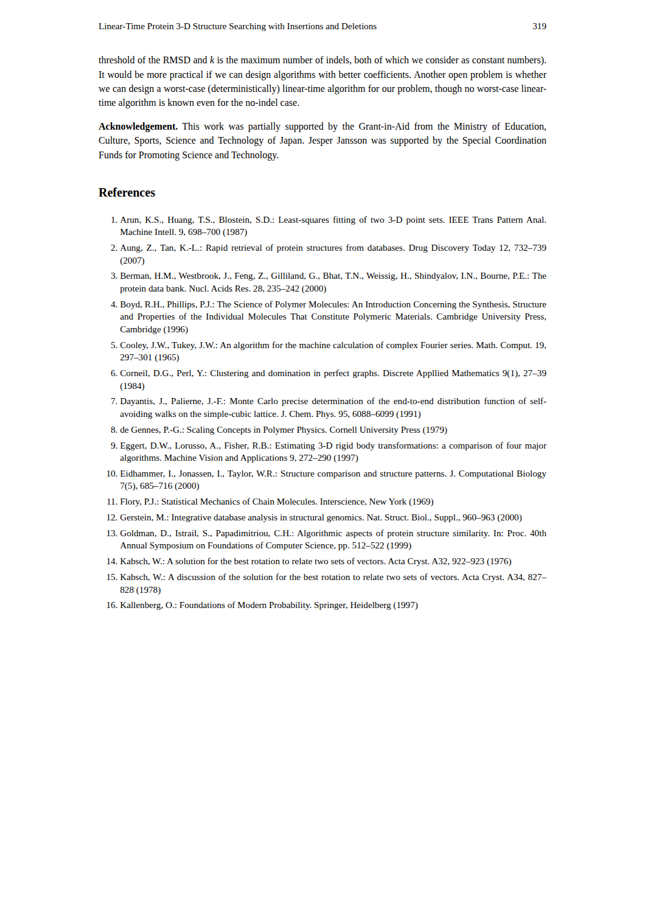Linear-Time Protein 3-D Structure Searching with Insertions and Deletions 319
threshold of the RMSD and k is the maximum number of indels, both of which we consider as constant numbers). It would be more practical if we can design algorithms with better coefficients. Another open problem is whether we can design a worst-case (deterministically) linear-time algorithm for our problem, though no worst-case linear-time algorithm is known even for the no-indel case.
Acknowledgement. This work was partially supported by the Grant-in-Aid from the Ministry of Education, Culture, Sports, Science and Technology of Japan. Jesper Jansson was supported by the Special Coordination Funds for Promoting Science and Technology.
References
Arun, K.S., Huang, T.S., Blostein, S.D.: Least-squares fitting of two 3-D point sets. IEEE Trans Pattern Anal. Machine Intell. 9, 698–700 (1987)
Aung, Z., Tan, K.-L.: Rapid retrieval of protein structures from databases. Drug Discovery Today 12, 732–739 (2007)
Berman, H.M., Westbrook, J., Feng, Z., Gilliland, G., Bhat, T.N., Weissig, H., Shindyalov, I.N., Bourne, P.E.: The protein data bank. Nucl. Acids Res. 28, 235–242 (2000)
Boyd, R.H., Phillips, P.J.: The Science of Polymer Molecules: An Introduction Concerning the Synthesis, Structure and Properties of the Individual Molecules That Constitute Polymeric Materials. Cambridge University Press, Cambridge (1996)
Cooley, J.W., Tukey, J.W.: An algorithm for the machine calculation of complex Fourier series. Math. Comput. 19, 297–301 (1965)
Corneil, D.G., Perl, Y.: Clustering and domination in perfect graphs. Discrete Appllied Mathematics 9(1), 27–39 (1984)
Dayantis, J., Palierne, J.-F.: Monte Carlo precise determination of the end-to-end distribution function of self-avoiding walks on the simple-cubic lattice. J. Chem. Phys. 95, 6088–6099 (1991)
de Gennes, P.-G.: Scaling Concepts in Polymer Physics. Cornell University Press (1979)
Eggert, D.W., Lorusso, A., Fisher, R.B.: Estimating 3-D rigid body transformations: a comparison of four major algorithms. Machine Vision and Applications 9, 272–290 (1997)
Eidhammer, I., Jonassen, I., Taylor, W.R.: Structure comparison and structure patterns. J. Computational Biology 7(5), 685–716 (2000)
Flory, P.J.: Statistical Mechanics of Chain Molecules. Interscience, New York (1969)
Gerstein, M.: Integrative database analysis in structural genomics. Nat. Struct. Biol., Suppl., 960–963 (2000)
Goldman, D., Istrail, S., Papadimitriou, C.H.: Algorithmic aspects of protein structure similarity. In: Proc. 40th Annual Symposium on Foundations of Computer Science, pp. 512–522 (1999)
Kabsch, W.: A solution for the best rotation to relate two sets of vectors. Acta Cryst. A32, 922–923 (1976)
Kabsch, W.: A discussion of the solution for the best rotation to relate two sets of vectors. Acta Cryst. A34, 827–828 (1978)
Kallenberg, O.: Foundations of Modern Probability. Springer, Heidelberg (1997)